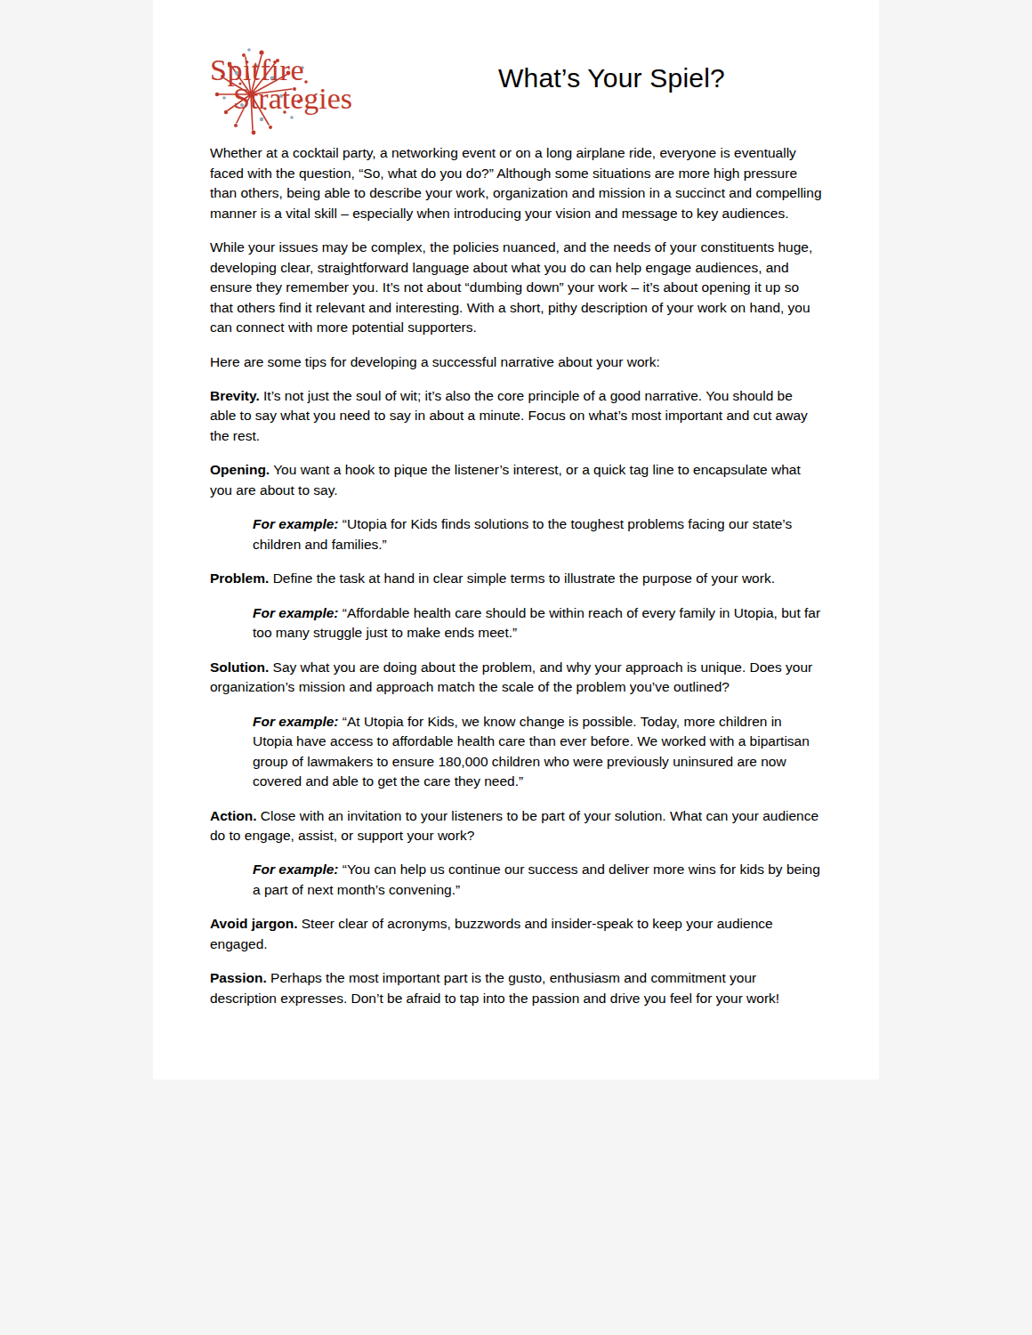Spitfire Strategies
What’s Your Spiel?
Whether at a cocktail party, a networking event or on a long airplane ride, everyone is eventually faced with the question, “So, what do you do?” Although some situations are more high pressure than others, being able to describe your work, organization and mission in a succinct and compelling manner is a vital skill – especially when introducing your vision and message to key audiences.
While your issues may be complex, the policies nuanced, and the needs of your constituents huge, developing clear, straightforward language about what you do can help engage audiences, and ensure they remember you. It’s not about “dumbing down” your work – it’s about opening it up so that others find it relevant and interesting. With a short, pithy description of your work on hand, you can connect with more potential supporters.
Here are some tips for developing a successful narrative about your work:
Brevity. It’s not just the soul of wit; it’s also the core principle of a good narrative. You should be able to say what you need to say in about a minute. Focus on what’s most important and cut away the rest.
Opening. You want a hook to pique the listener’s interest, or a quick tag line to encapsulate what you are about to say.
For example: “Utopia for Kids finds solutions to the toughest problems facing our state’s children and families.”
Problem. Define the task at hand in clear simple terms to illustrate the purpose of your work.
For example: “Affordable health care should be within reach of every family in Utopia, but far too many struggle just to make ends meet.”
Solution. Say what you are doing about the problem, and why your approach is unique. Does your organization’s mission and approach match the scale of the problem you’ve outlined?
For example: “At Utopia for Kids, we know change is possible. Today, more children in Utopia have access to affordable health care than ever before. We worked with a bipartisan group of lawmakers to ensure 180,000 children who were previously uninsured are now covered and able to get the care they need.”
Action. Close with an invitation to your listeners to be part of your solution. What can your audience do to engage, assist, or support your work?
For example: “You can help us continue our success and deliver more wins for kids by being a part of next month’s convening.”
Avoid jargon. Steer clear of acronyms, buzzwords and insider-speak to keep your audience engaged.
Passion. Perhaps the most important part is the gusto, enthusiasm and commitment your description expresses. Don’t be afraid to tap into the passion and drive you feel for your work!